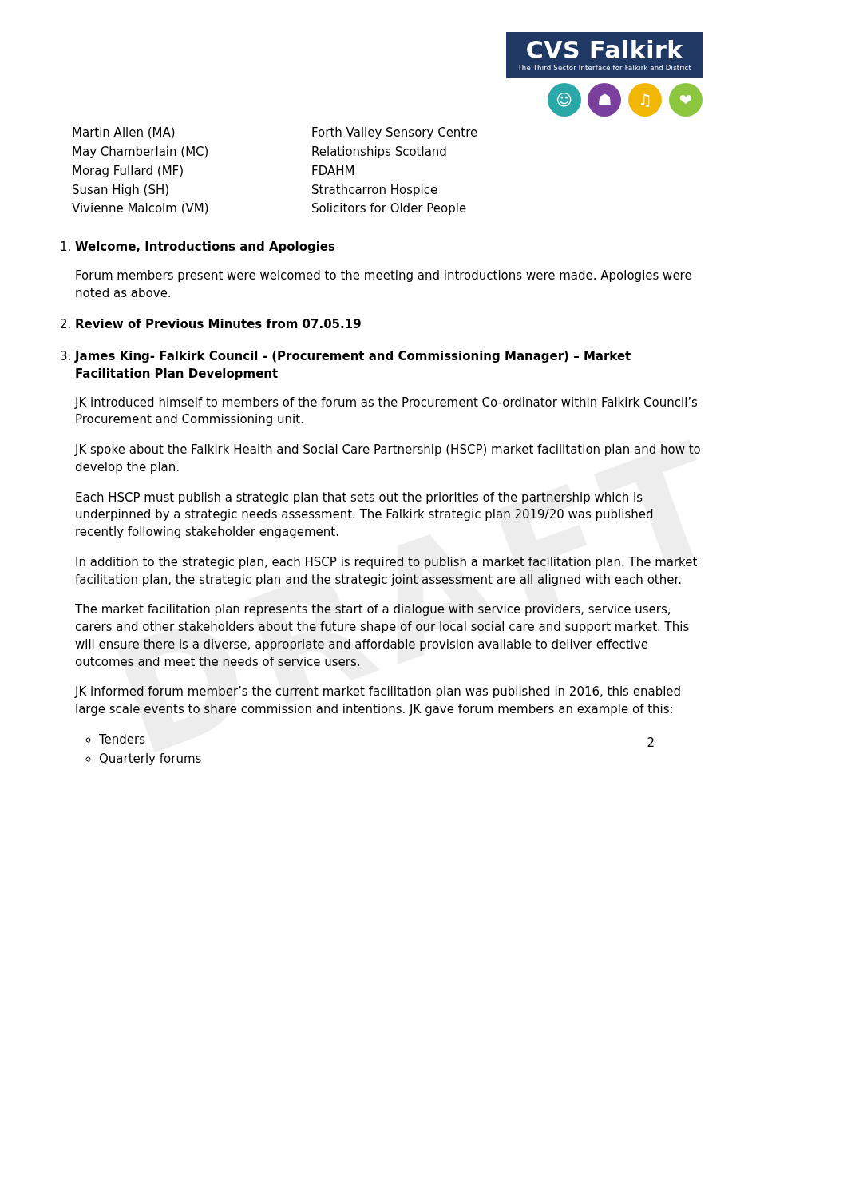DRAFT
CVS Falkirk
The Third Sector Interface for Falkirk and District
☺ ☗ ♫ ❤
Martin Allen (MA)
Forth Valley Sensory Centre
May Chamberlain (MC)
Relationships Scotland
Morag Fullard (MF)
FDAHM
Susan High (SH)
Strathcarron Hospice
Vivienne Malcolm (VM)
Solicitors for Older People
Welcome, Introductions and Apologies
Forum members present were welcomed to the meeting and introductions were made. Apologies were noted as above.
Review of Previous Minutes from 07.05.19
James King- Falkirk Council - (Procurement and Commissioning Manager) – Market Facilitation Plan Development
JK introduced himself to members of the forum as the Procurement Co-ordinator within Falkirk Council’s Procurement and Commissioning unit.
JK spoke about the Falkirk Health and Social Care Partnership (HSCP) market facilitation plan and how to develop the plan.
Each HSCP must publish a strategic plan that sets out the priorities of the partnership which is underpinned by a strategic needs assessment. The Falkirk strategic plan 2019/20 was published recently following stakeholder engagement.
In addition to the strategic plan, each HSCP is required to publish a market facilitation plan. The market facilitation plan, the strategic plan and the strategic joint assessment are all aligned with each other.
The market facilitation plan represents the start of a dialogue with service providers, service users, carers and other stakeholders about the future shape of our local social care and support market. This will ensure there is a diverse, appropriate and affordable provision available to deliver effective outcomes and meet the needs of service users.
JK informed forum member’s the current market facilitation plan was published in 2016, this enabled large scale events to share commission and intentions. JK gave forum members an example of this:
Tenders
Quarterly forums
2